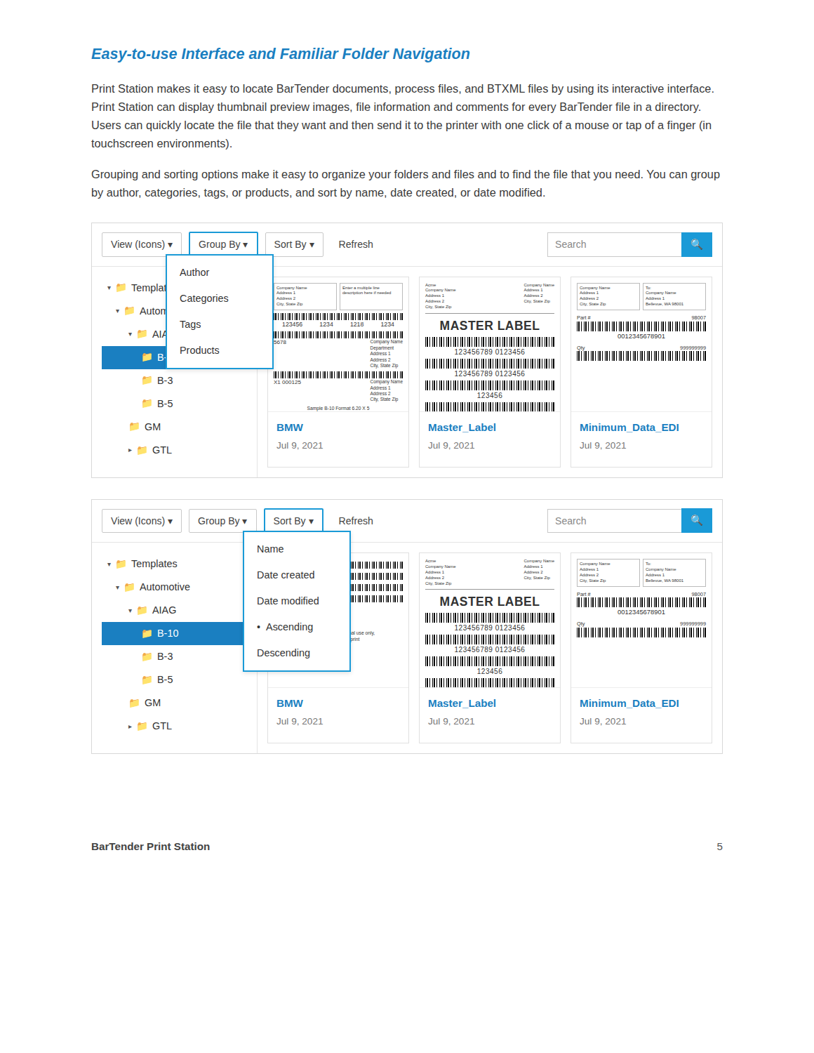Easy-to-use Interface and Familiar Folder Navigation
Print Station makes it easy to locate BarTender documents, process files, and BTXML files by using its interactive interface. Print Station can display thumbnail preview images, file information and comments for every BarTender file in a directory. Users can quickly locate the file that they want and then send it to the printer with one click of a mouse or tap of a finger (in touchscreen environments).
Grouping and sorting options make it easy to organize your folders and files and to find the file that you need. You can group by author, categories, tags, or products, and sort by name, date created, or date modified.
View (Icons) ▾ Group By ▾ Sort By ▾ Refresh
Search 🔍
Author
Categories
Tags
Products
▾📁 Templates
▾📁 Automotive
▾📁 AIAG
📁 B-10
📁 B-3
📁 B-5
📁 GM
▸📁 GTL
Company Name
Address 1
Address 2
City, State Zip
Enter a multiple line description here if needed
123456123412181234
5678 Company Name
Department
Address 1
Address 2
City, State Zip
X1 000125 Company Name
Address 1
Address 2
City, State Zip
Sample B-10 Format 6.20 X 5
This section is for internal use only,
this text will not print
BMW
Jul 9, 2021
Acme
Company Name
Address 1
Address 2
City, State Zip Company Name
Address 1
Address 2
City, State Zip
MASTER LABEL
123456789 0123456
123456789 0123456
123456
123456789
Master_Label
Jul 9, 2021
Company Name
Address 1
Address 2
City, State Zip
To:
Company Name
Address 1
Bellevue, WA 98001
Part #98007
0012345678901
Qty 999999999
Minimum_Data_EDI
Jul 9, 2021
View (Icons) ▾ Group By ▾ Sort By ▾ Refresh
Search 🔍
Name
Date created
Date modified
Ascending
Descending
▾📁 Templates
▾📁 Automotive
▾📁 AIAG
📁 B-10
📁 B-3
📁 B-5
📁 GM
▸📁 GTL
This section is for internal use only,
this text will not print
BMW
Jul 9, 2021
Acme
Company Name
Address 1
Address 2
City, State Zip Company Name
Address 1
Address 2
City, State Zip
MASTER LABEL
123456789 0123456
123456789 0123456
123456
123456789
Master_Label
Jul 9, 2021
Company Name
Address 1
Address 2
City, State Zip
To:
Company Name
Address 1
Bellevue, WA 98001
Part #98007
0012345678901
Qty 999999999
Minimum_Data_EDI
Jul 9, 2021
BarTender Print Station 5